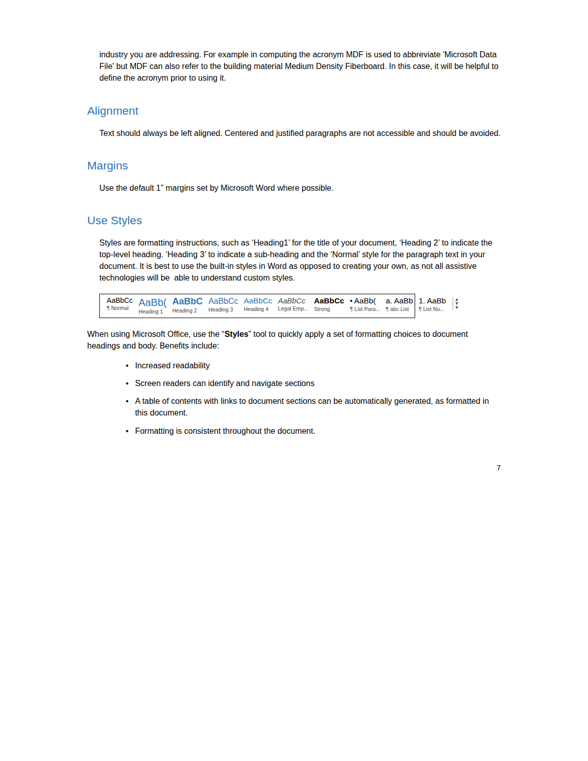industry you are addressing. For example in computing the acronym MDF is used to abbreviate 'Microsoft Data File' but MDF can also refer to the building material Medium Density Fiberboard. In this case, it will be helpful to define the acronym prior to using it.
Alignment
Text should always be left aligned. Centered and justified paragraphs are not accessible and should be avoided.
Margins
Use the default 1” margins set by Microsoft Word where possible.
Use Styles
Styles are formatting instructions, such as ‘Heading1’ for the title of your document, ‘Heading 2’ to indicate the top-level heading. ‘Heading 3’ to indicate a sub-heading and the ‘Normal’ style for the paragraph text in your document. It is best to use the built-in styles in Word as opposed to creating your own, as not all assistive technologies will be able to understand custom styles.
| AaBbCc ¶ Normal | AaBb( Heading 1 | AaBbC Heading 2 | AaBbCc Heading 3 | AaBbCc Heading 4 | AaBbCc Legal Emp... | AaBbCc Strong | • AaBb( ¶ List Para... | a. AaBb ¶ abc List | 1. AaBb ¶ List Nu... | ▲ ▼ ▼ |
When using Microsoft Office, use the “Styles” tool to quickly apply a set of formatting choices to document headings and body. Benefits include:
Increased readability
Screen readers can identify and navigate sections
A table of contents with links to document sections can be automatically generated, as formatted in this document.
Formatting is consistent throughout the document.
7